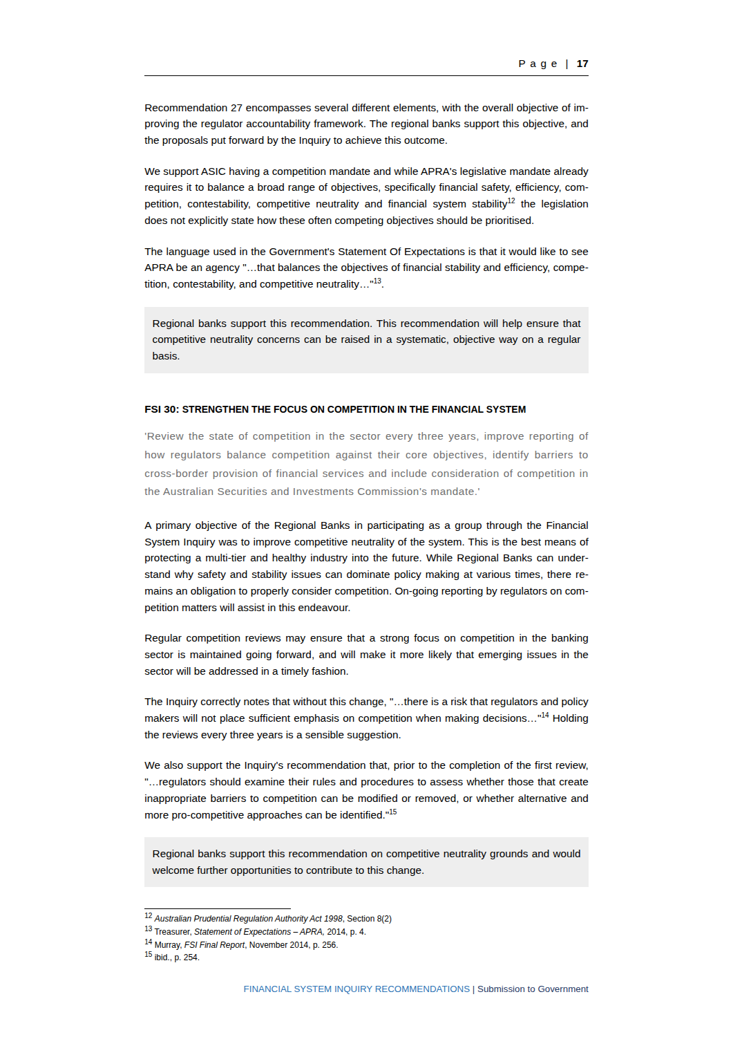P a g e | 17
Recommendation 27 encompasses several different elements, with the overall objective of improving the regulator accountability framework. The regional banks support this objective, and the proposals put forward by the Inquiry to achieve this outcome.
We support ASIC having a competition mandate and while APRA's legislative mandate already requires it to balance a broad range of objectives, specifically financial safety, efficiency, competition, contestability, competitive neutrality and financial system stability12 the legislation does not explicitly state how these often competing objectives should be prioritised.
The language used in the Government's Statement Of Expectations is that it would like to see APRA be an agency "…that balances the objectives of financial stability and efficiency, competition, contestability, and competitive neutrality…"13.
Regional banks support this recommendation. This recommendation will help ensure that competitive neutrality concerns can be raised in a systematic, objective way on a regular basis.
FSI 30: Strengthen the focus on competition in the financial system
'Review the state of competition in the sector every three years, improve reporting of how regulators balance competition against their core objectives, identify barriers to cross-border provision of financial services and include consideration of competition in the Australian Securities and Investments Commission's mandate.'
A primary objective of the Regional Banks in participating as a group through the Financial System Inquiry was to improve competitive neutrality of the system. This is the best means of protecting a multi-tier and healthy industry into the future. While Regional Banks can understand why safety and stability issues can dominate policy making at various times, there remains an obligation to properly consider competition. On-going reporting by regulators on competition matters will assist in this endeavour.
Regular competition reviews may ensure that a strong focus on competition in the banking sector is maintained going forward, and will make it more likely that emerging issues in the sector will be addressed in a timely fashion.
The Inquiry correctly notes that without this change, "…there is a risk that regulators and policy makers will not place sufficient emphasis on competition when making decisions…"14 Holding the reviews every three years is a sensible suggestion.
We also support the Inquiry's recommendation that, prior to the completion of the first review, "…regulators should examine their rules and procedures to assess whether those that create inappropriate barriers to competition can be modified or removed, or whether alternative and more pro-competitive approaches can be identified."15
Regional banks support this recommendation on competitive neutrality grounds and would welcome further opportunities to contribute to this change.
12 Australian Prudential Regulation Authority Act 1998, Section 8(2)
13 Treasurer, Statement of Expectations – APRA, 2014, p. 4.
14 Murray, FSI Final Report, November 2014, p. 256.
15 ibid., p. 254.
FINANCIAL SYSTEM INQUIRY RECOMMENDATIONS | Submission to Government